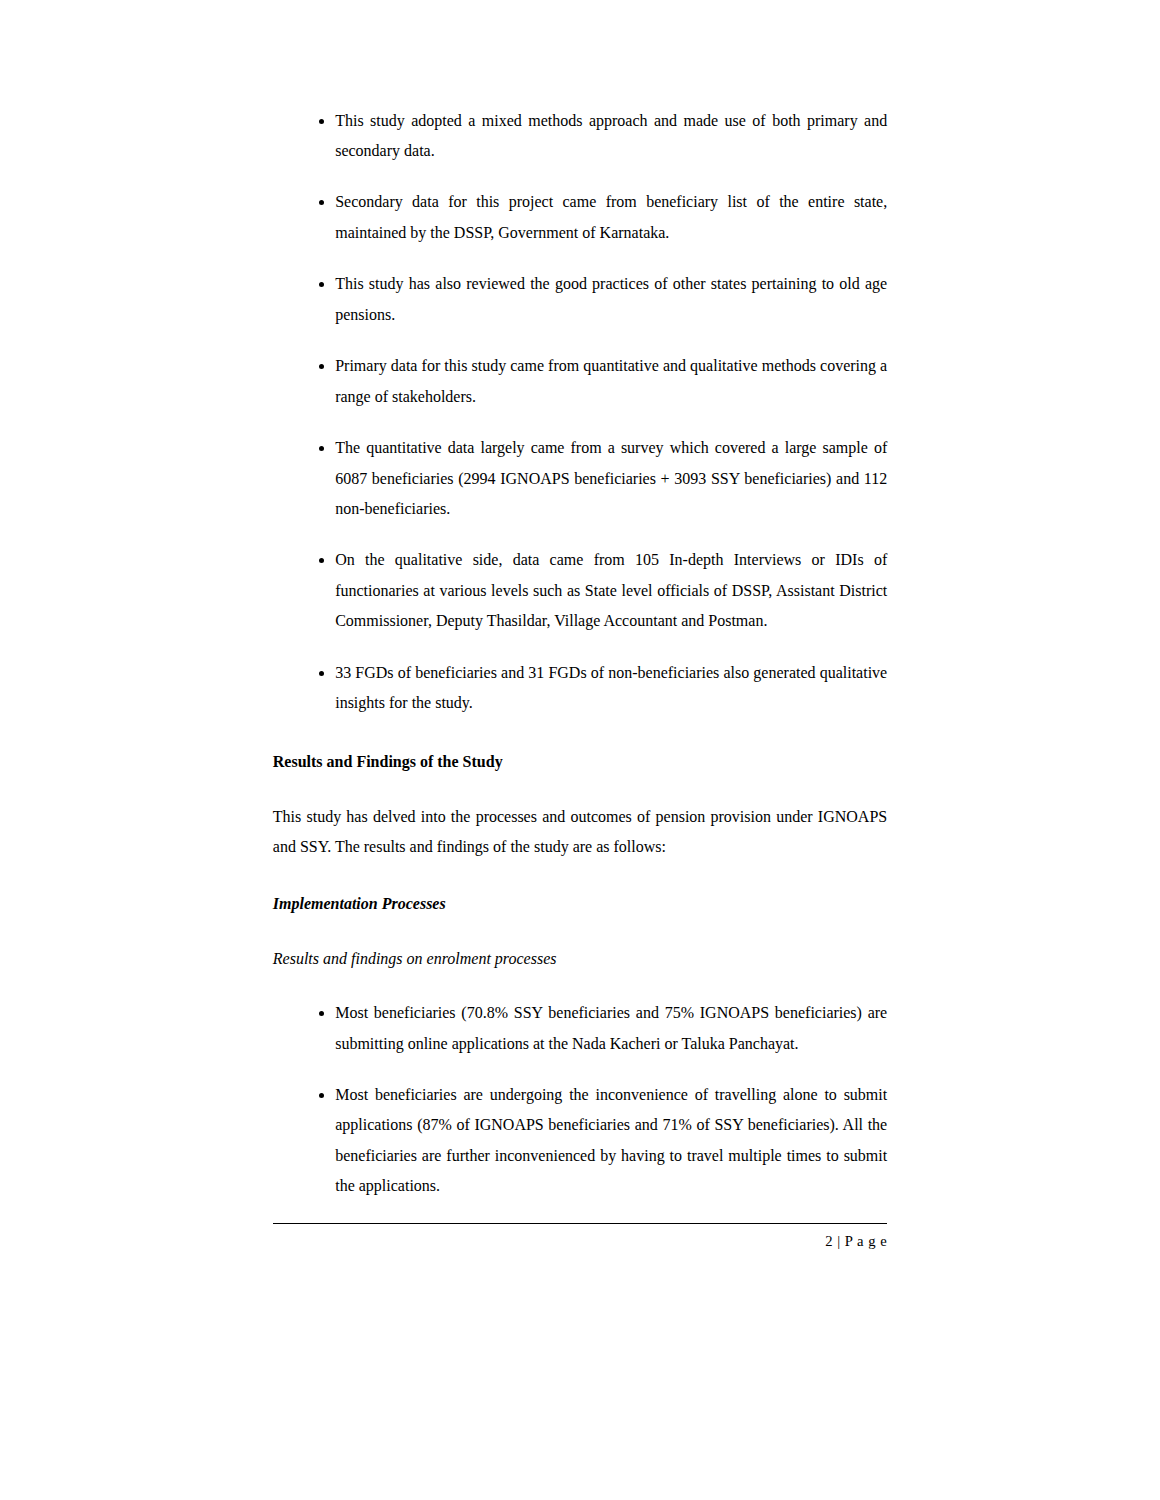This study adopted a mixed methods approach and made use of both primary and secondary data.
Secondary data for this project came from beneficiary list of the entire state, maintained by the DSSP, Government of Karnataka.
This study has also reviewed the good practices of other states pertaining to old age pensions.
Primary data for this study came from quantitative and qualitative methods covering a range of stakeholders.
The quantitative data largely came from a survey which covered a large sample of 6087 beneficiaries (2994 IGNOAPS beneficiaries + 3093 SSY beneficiaries) and 112 non-beneficiaries.
On the qualitative side, data came from 105 In-depth Interviews or IDIs of functionaries at various levels such as State level officials of DSSP, Assistant District Commissioner, Deputy Thasildar, Village Accountant and Postman.
33 FGDs of beneficiaries and 31 FGDs of non-beneficiaries also generated qualitative insights for the study.
Results and Findings of the Study
This study has delved into the processes and outcomes of pension provision under IGNOAPS and SSY. The results and findings of the study are as follows:
Implementation Processes
Results and findings on enrolment processes
Most beneficiaries (70.8% SSY beneficiaries and 75% IGNOAPS beneficiaries) are submitting online applications at the Nada Kacheri or Taluka Panchayat.
Most beneficiaries are undergoing the inconvenience of travelling alone to submit applications (87% of IGNOAPS beneficiaries and 71% of SSY beneficiaries). All the beneficiaries are further inconvenienced by having to travel multiple times to submit the applications.
2 | P a g e